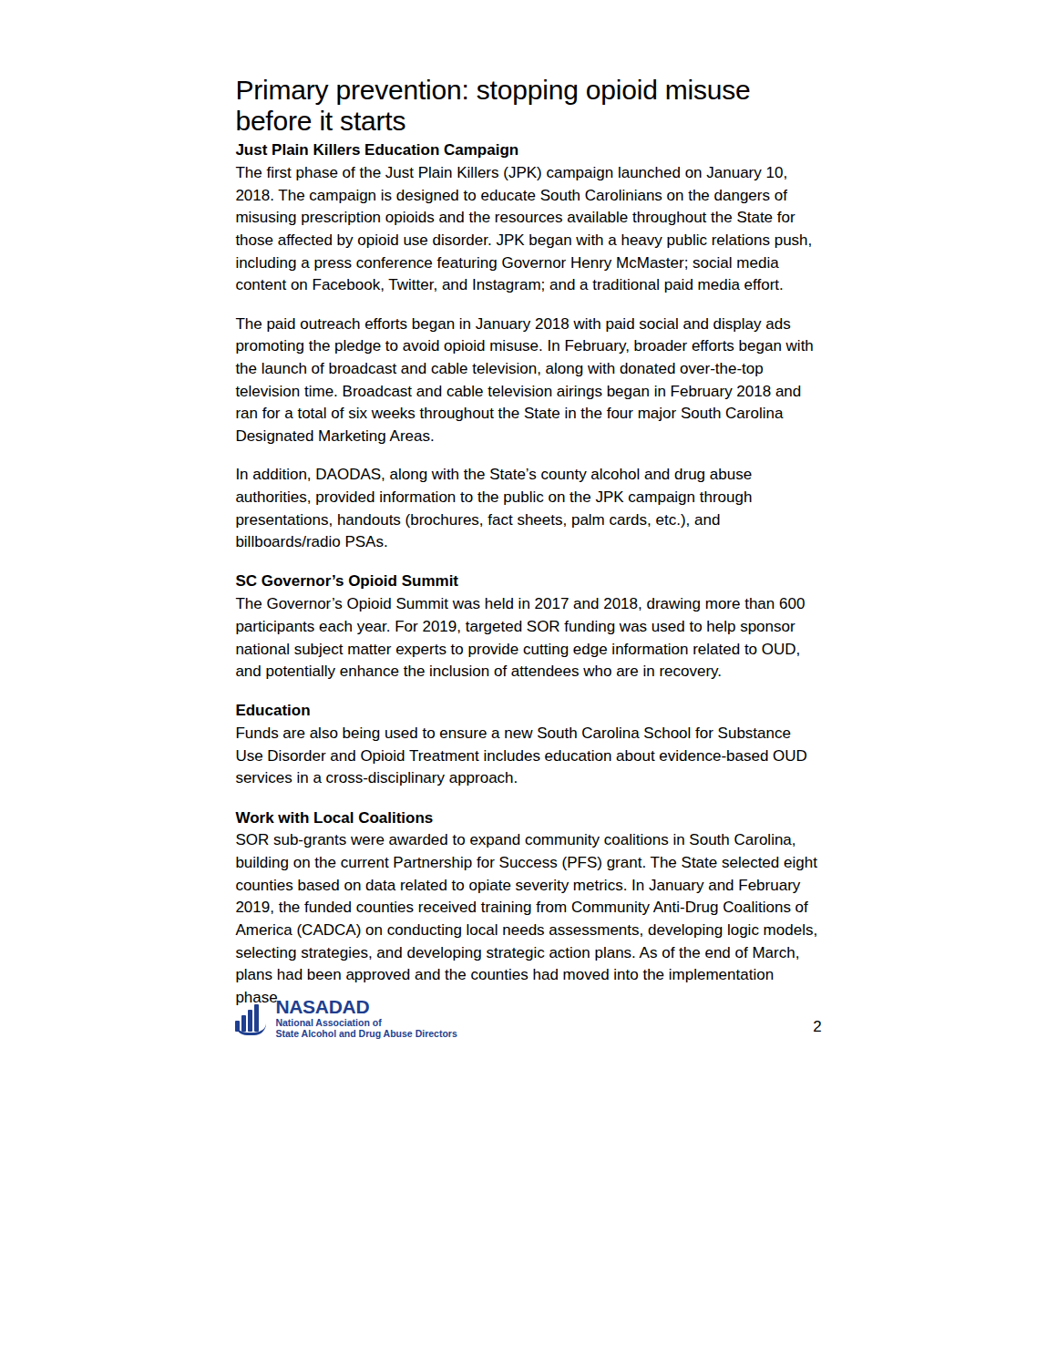Primary prevention: stopping opioid misuse before it starts
Just Plain Killers Education Campaign
The first phase of the Just Plain Killers (JPK) campaign launched on January 10, 2018. The campaign is designed to educate South Carolinians on the dangers of misusing prescription opioids and the resources available throughout the State for those affected by opioid use disorder. JPK began with a heavy public relations push, including a press conference featuring Governor Henry McMaster; social media content on Facebook, Twitter, and Instagram; and a traditional paid media effort.
The paid outreach efforts began in January 2018 with paid social and display ads promoting the pledge to avoid opioid misuse. In February, broader efforts began with the launch of broadcast and cable television, along with donated over-the-top television time. Broadcast and cable television airings began in February 2018 and ran for a total of six weeks throughout the State in the four major South Carolina Designated Marketing Areas.
In addition, DAODAS, along with the State’s county alcohol and drug abuse authorities, provided information to the public on the JPK campaign through presentations, handouts (brochures, fact sheets, palm cards, etc.), and billboards/radio PSAs.
SC Governor’s Opioid Summit
The Governor’s Opioid Summit was held in 2017 and 2018, drawing more than 600 participants each year. For 2019, targeted SOR funding was used to help sponsor national subject matter experts to provide cutting edge information related to OUD, and potentially enhance the inclusion of attendees who are in recovery.
Education
Funds are also being used to ensure a new South Carolina School for Substance Use Disorder and Opioid Treatment includes education about evidence-based OUD services in a cross-disciplinary approach.
Work with Local Coalitions
SOR sub-grants were awarded to expand community coalitions in South Carolina, building on the current Partnership for Success (PFS) grant. The State selected eight counties based on data related to opiate severity metrics. In January and February 2019, the funded counties received training from Community Anti-Drug Coalitions of America (CADCA) on conducting local needs assessments, developing logic models, selecting strategies, and developing strategic action plans. As of the end of March, plans had been approved and the counties had moved into the implementation phase.
NASADAD
National Association of
State Alcohol and Drug Abuse Directors
2